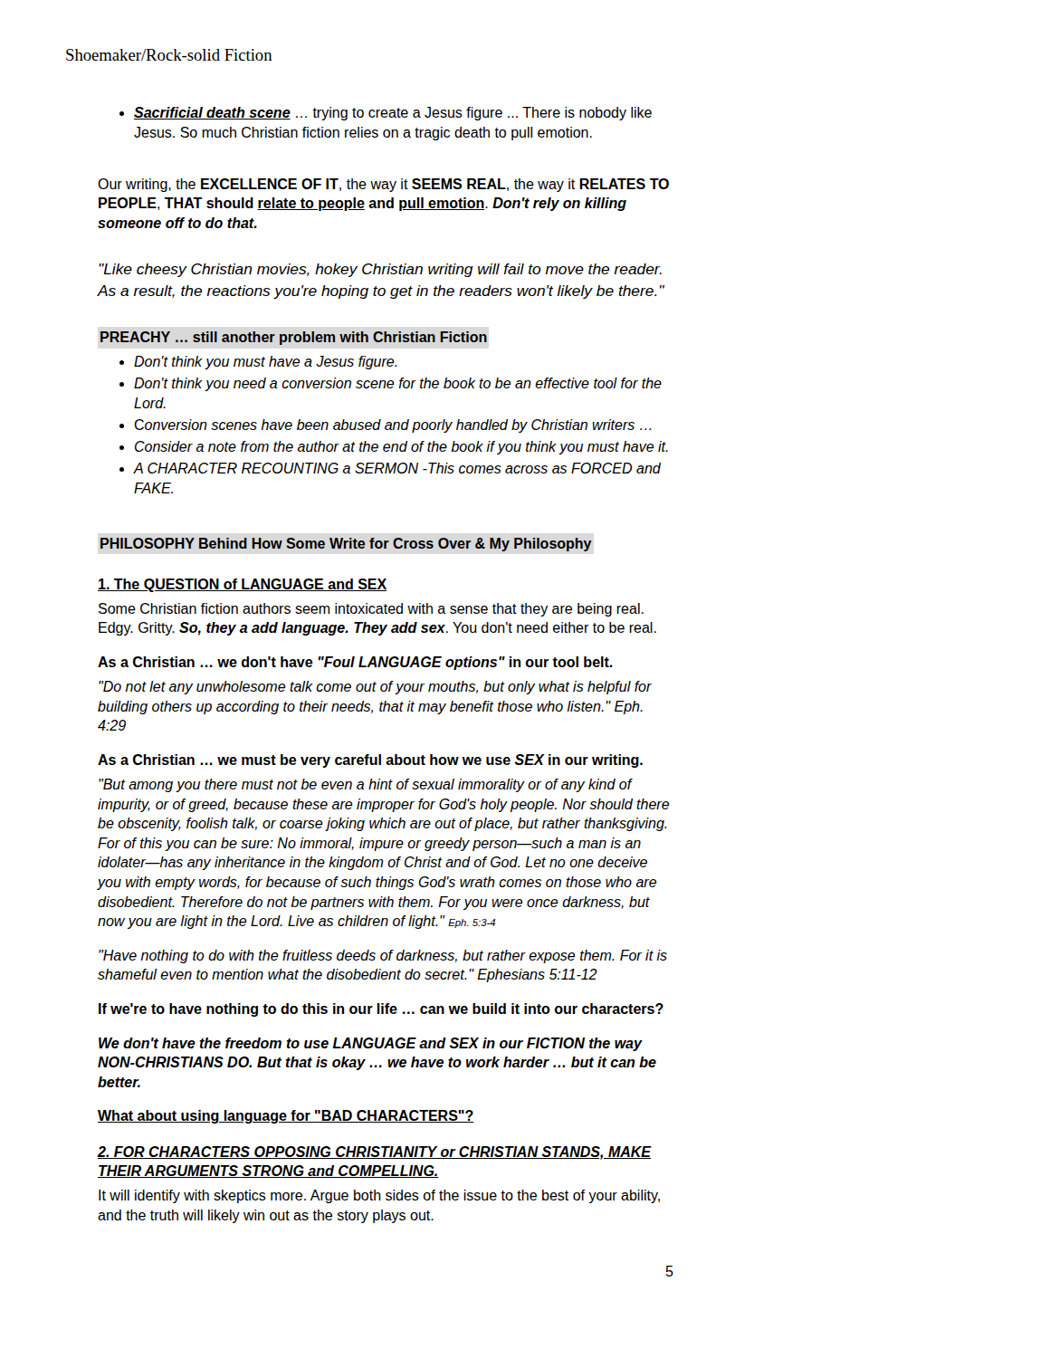Shoemaker/Rock-solid Fiction
Sacrificial death scene … trying to create a Jesus figure ... There is nobody like Jesus. So much Christian fiction relies on a tragic death to pull emotion.
Our writing, the EXCELLENCE OF IT, the way it SEEMS REAL, the way it RELATES TO PEOPLE, THAT should relate to people and pull emotion. Don't rely on killing someone off to do that.
"Like cheesy Christian movies, hokey Christian writing will fail to move the reader. As a result, the reactions you're hoping to get in the readers won't likely be there."
PREACHY … still another problem with Christian Fiction
Don't think you must have a Jesus figure.
Don't think you need a conversion scene for the book to be an effective tool for the Lord.
Conversion scenes have been abused and poorly handled by Christian writers …
Consider a note from the author at the end of the book if you think you must have it.
A CHARACTER RECOUNTING a SERMON -This comes across as FORCED and FAKE.
PHILOSOPHY Behind How Some Write for Cross Over & My Philosophy
1. The QUESTION of LANGUAGE and SEX
Some Christian fiction authors seem intoxicated with a sense that they are being real. Edgy. Gritty. So, they a add language. They add sex. You don't need either to be real.
As a Christian … we don't have "Foul LANGUAGE options" in our tool belt.
"Do not let any unwholesome talk come out of your mouths, but only what is helpful for building others up according to their needs, that it may benefit those who listen." Eph. 4:29
As a Christian … we must be very careful about how we use SEX in our writing.
"But among you there must not be even a hint of sexual immorality or of any kind of impurity, or of greed, because these are improper for God's holy people. Nor should there be obscenity, foolish talk, or coarse joking which are out of place, but rather thanksgiving. For of this you can be sure: No immoral, impure or greedy person—such a man is an idolater—has any inheritance in the kingdom of Christ and of God. Let no one deceive you with empty words, for because of such things God's wrath comes on those who are disobedient. Therefore do not be partners with them. For you were once darkness, but now you are light in the Lord. Live as children of light." Eph. 5:3-4
"Have nothing to do with the fruitless deeds of darkness, but rather expose them. For it is shameful even to mention what the disobedient do secret." Ephesians 5:11-12
If we're to have nothing to do this in our life … can we build it into our characters?
We don't have the freedom to use LANGUAGE and SEX in our FICTION the way NON-CHRISTIANS DO. But that is okay … we have to work harder … but it can be better.
What about using language for "BAD CHARACTERS"?
2. FOR CHARACTERS OPPOSING CHRISTIANITY or CHRISTIAN STANDS, MAKE THEIR ARGUMENTS STRONG and COMPELLING.
It will identify with skeptics more. Argue both sides of the issue to the best of your ability, and the truth will likely win out as the story plays out.
5